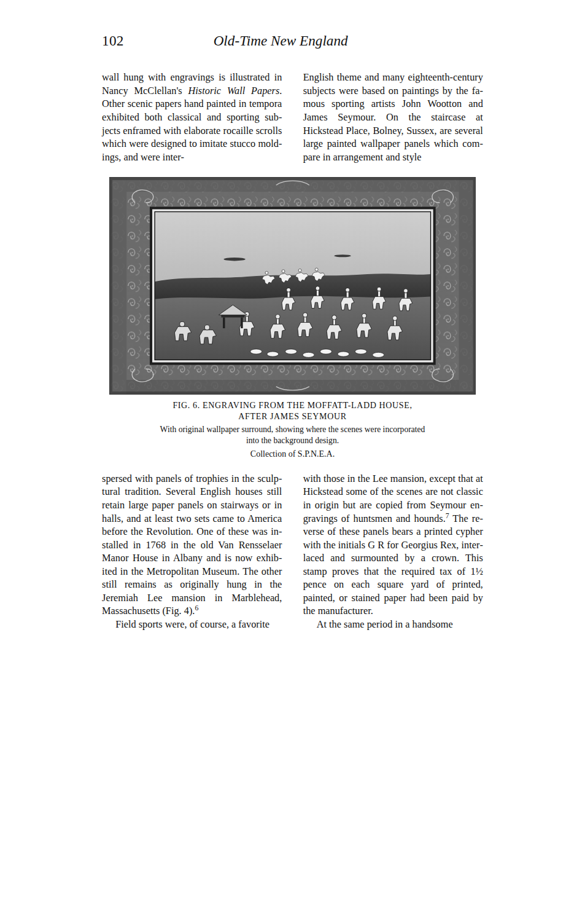102 Old-Time New England
wall hung with engravings is illustrated in Nancy McClellan's Historic Wall Papers. Other scenic papers hand painted in tempora exhibited both classical and sporting subjects enframed with elaborate rocaille scrolls which were designed to imitate stucco moldings, and were inter-
English theme and many eighteenth-century subjects were based on paintings by the famous sporting artists John Wootton and James Seymour. On the staircase at Hickstead Place, Bolney, Sussex, are several large painted wallpaper panels which compare in arrangement and style
Fig. 6. Engraving from the Moffatt-Ladd House,
after James Seymour
With original wallpaper surround, showing where the scenes were incorporated
into the background design.
Collection of S.P.N.E.A.
spersed with panels of trophies in the sculptural tradition. Several English houses still retain large paper panels on stairways or in halls, and at least two sets came to America before the Revolution. One of these was installed in 1768 in the old Van Rensselaer Manor House in Albany and is now exhibited in the Metropolitan Museum. The other still remains as originally hung in the Jeremiah Lee mansion in Marblehead, Massachusetts (Fig. 4).6
Field sports were, of course, a favorite
with those in the Lee mansion, except that at Hickstead some of the scenes are not classic in origin but are copied from Seymour engravings of huntsmen and hounds.7 The reverse of these panels bears a printed cypher with the initials G R for Georgius Rex, interlaced and surmounted by a crown. This stamp proves that the required tax of 1½ pence on each square yard of printed, painted, or stained paper had been paid by the manufacturer.
At the same period in a handsome